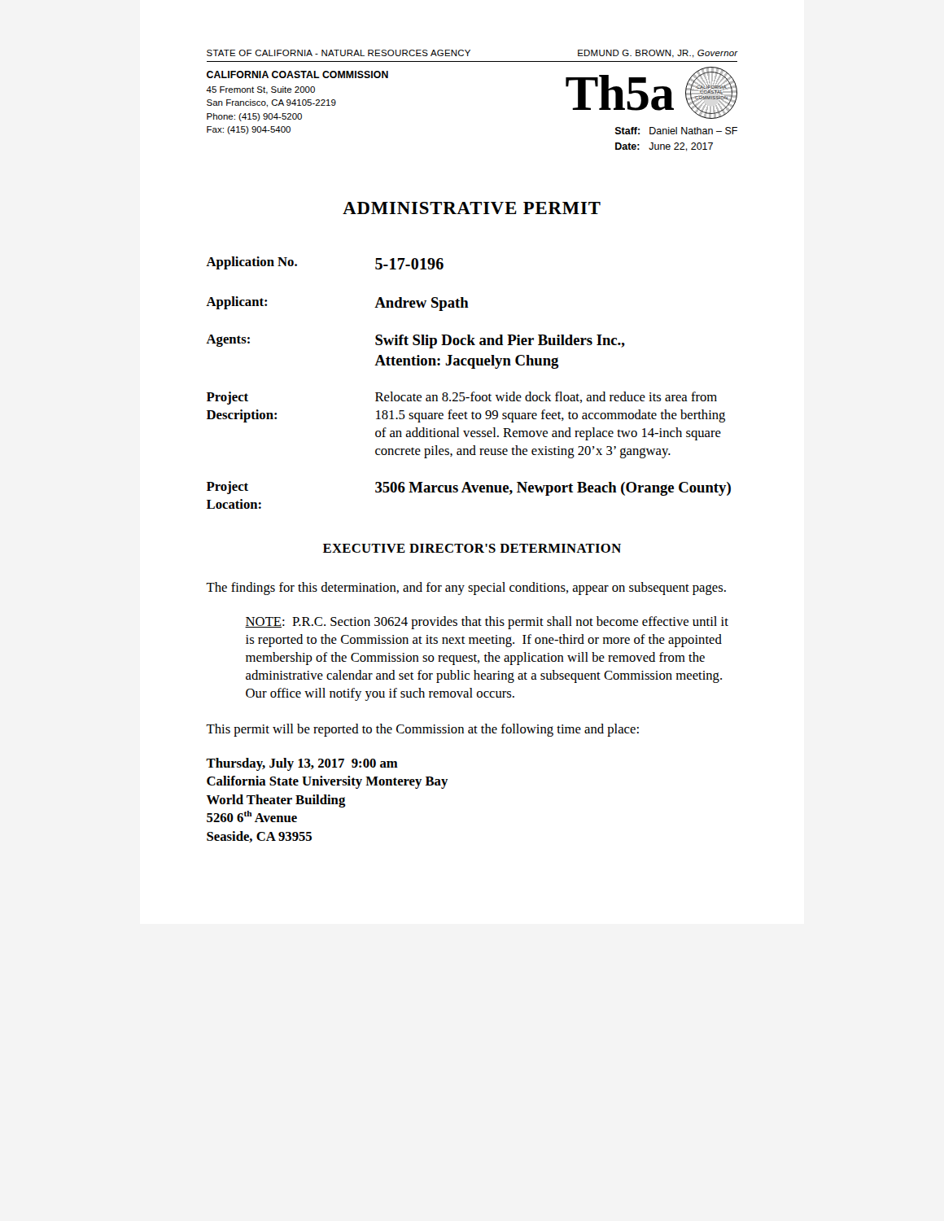STATE OF CALIFORNIA - NATURAL RESOURCES AGENCY EDMUND G. BROWN, JR., Governor
CALIFORNIA COASTAL COMMISSION
45 Fremont St, Suite 2000
San Francisco, CA 94105-2219
Phone: (415) 904-5200
Fax: (415) 904-5400
Th5a
California
Coastal
Commission
| Staff: | Daniel Nathan – SF |
| Date: | June 22, 2017 |
ADMINISTRATIVE PERMIT
| Application No. | 5-17-0196 |
| Applicant: | Andrew Spath |
| Agents: | Swift Slip Dock and Pier Builders Inc., Attention: Jacquelyn Chung |
| Project Description: | Relocate an 8.25-foot wide dock float, and reduce its area from 181.5 square feet to 99 square feet, to accommodate the berthing of an additional vessel. Remove and replace two 14-inch square concrete piles, and reuse the existing 20’x 3’ gangway. |
| Project Location: | 3506 Marcus Avenue, Newport Beach (Orange County) |
EXECUTIVE DIRECTOR'S DETERMINATION
The findings for this determination, and for any special conditions, appear on subsequent pages.
NOTE: P.R.C. Section 30624 provides that this permit shall not become effective until it is reported to the Commission at its next meeting. If one-third or more of the appointed membership of the Commission so request, the application will be removed from the administrative calendar and set for public hearing at a subsequent Commission meeting. Our office will notify you if such removal occurs.
This permit will be reported to the Commission at the following time and place:
Thursday, July 13, 2017 9:00 am
California State University Monterey Bay
World Theater Building
5260 6th Avenue
Seaside, CA 93955